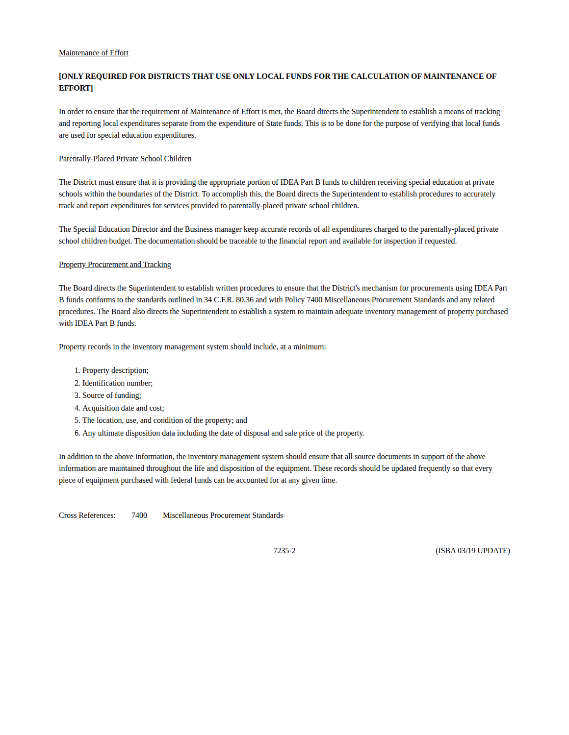Maintenance of Effort
[ONLY REQUIRED FOR DISTRICTS THAT USE ONLY LOCAL FUNDS FOR THE CALCULATION OF MAINTENANCE OF EFFORT]
In order to ensure that the requirement of Maintenance of Effort is met, the Board directs the Superintendent to establish a means of tracking and reporting local expenditures separate from the expenditure of State funds. This is to be done for the purpose of verifying that local funds are used for special education expenditures.
Parentally-Placed Private School Children
The District must ensure that it is providing the appropriate portion of IDEA Part B funds to children receiving special education at private schools within the boundaries of the District. To accomplish this, the Board directs the Superintendent to establish procedures to accurately track and report expenditures for services provided to parentally-placed private school children.
The Special Education Director and the Business manager keep accurate records of all expenditures charged to the parentally-placed private school children budget. The documentation should be traceable to the financial report and available for inspection if requested.
Property Procurement and Tracking
The Board directs the Superintendent to establish written procedures to ensure that the District's mechanism for procurements using IDEA Part B funds conforms to the standards outlined in 34 C.F.R. 80.36 and with Policy 7400 Miscellaneous Procurement Standards and any related procedures. The Board also directs the Superintendent to establish a system to maintain adequate inventory management of property purchased with IDEA Part B funds.
Property records in the inventory management system should include, at a minimum:
Property description;
Identification number;
Source of funding;
Acquisition date and cost;
The location, use, and condition of the property; and
Any ultimate disposition data including the date of disposal and sale price of the property.
In addition to the above information, the inventory management system should ensure that all source documents in support of the above information are maintained throughout the life and disposition of the equipment. These records should be updated frequently so that every piece of equipment purchased with federal funds can be accounted for at any given time.
| Cross References: | 7400 | Miscellaneous Procurement Standards |
7235-2 (ISBA 03/19 UPDATE)